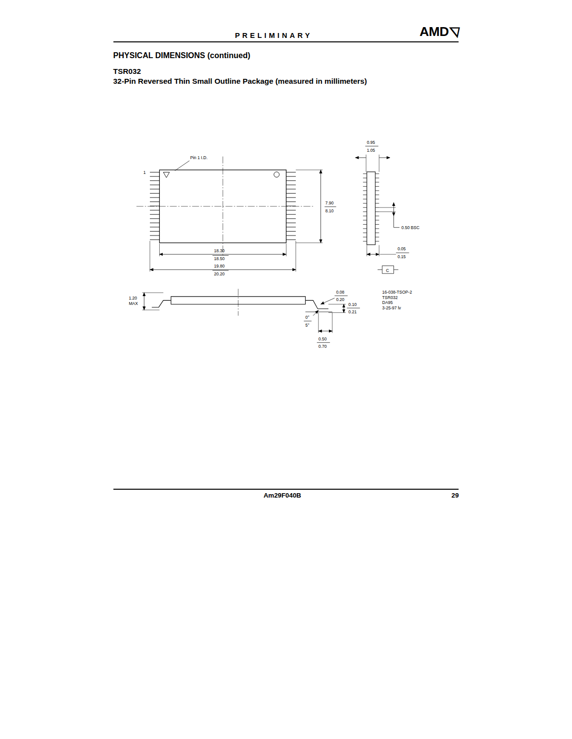PRELIMINARY
AMD◹
PHYSICAL DIMENSIONS (continued)
TSR032
32-Pin Reversed Thin Small Outline Package (measured in millimeters)
Pin 1 I.D. 1 7.90 8.10 18.30 18.50 19.80 20.20 0.95 1.05 0.50 BSC 0.05 0.15 C 1.20 MAX 0.08 0.20 0.10 0.21 0° 5° 0.50 0.70 16-038-TSOP-2 TSR032 DA95 3-25-97 lv
Am29F040B
29